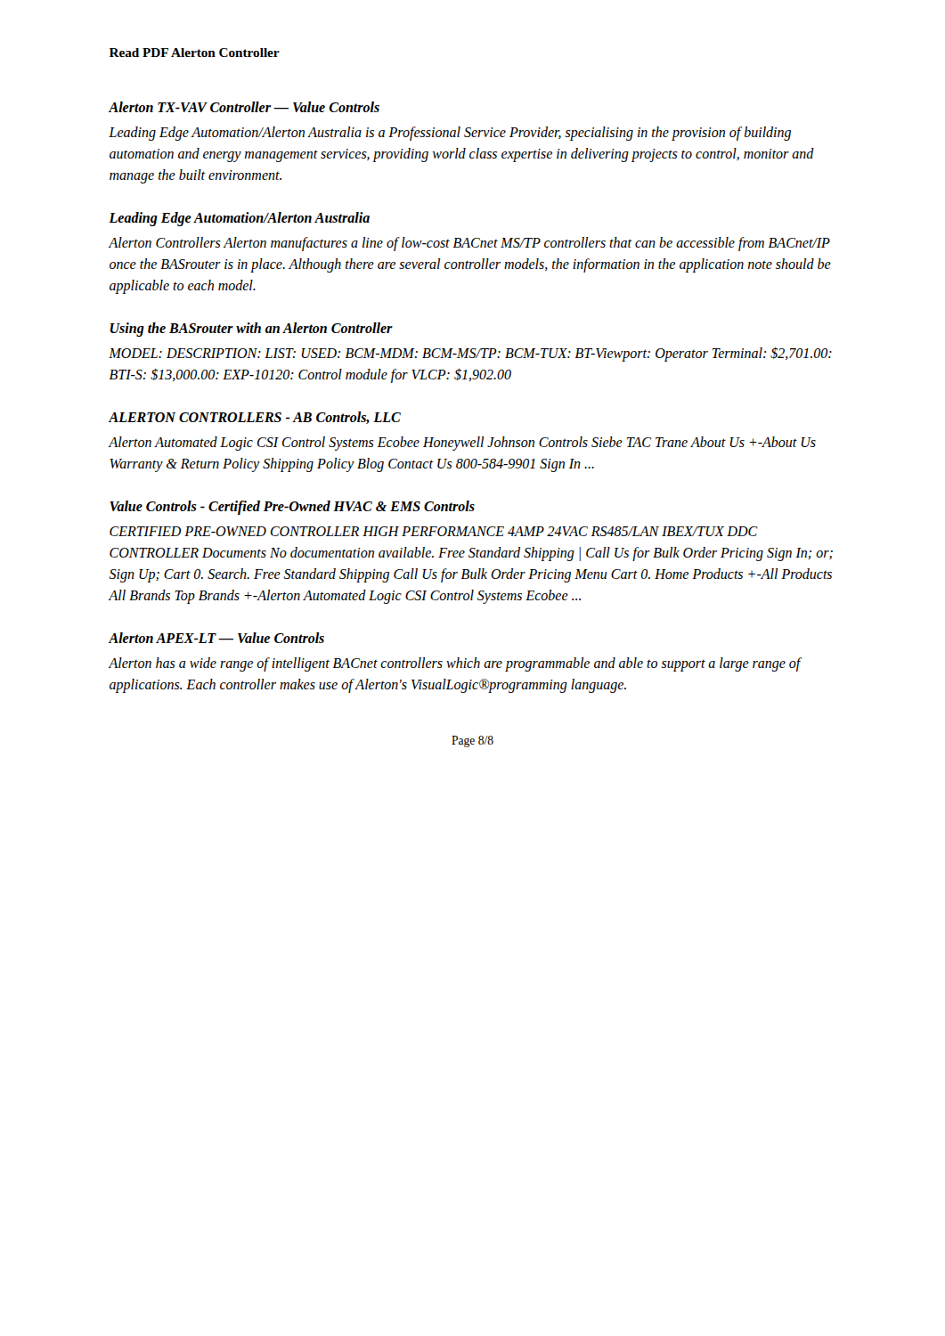Read PDF Alerton Controller
Alerton TX-VAV Controller — Value Controls
Leading Edge Automation/Alerton Australia is a Professional Service Provider, specialising in the provision of building automation and energy management services, providing world class expertise in delivering projects to control, monitor and manage the built environment.
Leading Edge Automation/Alerton Australia
Alerton Controllers Alerton manufactures a line of low-cost BACnet MS/TP controllers that can be accessible from BACnet/IP once the BASrouter is in place. Although there are several controller models, the information in the application note should be applicable to each model.
Using the BASrouter with an Alerton Controller
MODEL: DESCRIPTION: LIST: USED: BCM-MDM: BCM-MS/TP: BCM-TUX: BT-Viewport: Operator Terminal: $2,701.00: BTI-S: $13,000.00: EXP-10120: Control module for VLCP: $1,902.00
ALERTON CONTROLLERS - AB Controls, LLC
Alerton Automated Logic CSI Control Systems Ecobee Honeywell Johnson Controls Siebe TAC Trane About Us +-About Us Warranty & Return Policy Shipping Policy Blog Contact Us 800-584-9901 Sign In ...
Value Controls - Certified Pre-Owned HVAC & EMS Controls
CERTIFIED PRE-OWNED CONTROLLER HIGH PERFORMANCE 4AMP 24VAC RS485/LAN IBEX/TUX DDC CONTROLLER Documents No documentation available. Free Standard Shipping | Call Us for Bulk Order Pricing Sign In; or; Sign Up; Cart 0. Search. Free Standard Shipping Call Us for Bulk Order Pricing Menu Cart 0. Home Products +-All Products All Brands Top Brands +-Alerton Automated Logic CSI Control Systems Ecobee ...
Alerton APEX-LT — Value Controls
Alerton has a wide range of intelligent BACnet controllers which are programmable and able to support a large range of applications. Each controller makes use of Alerton's VisualLogic®programming language.
Page 8/8